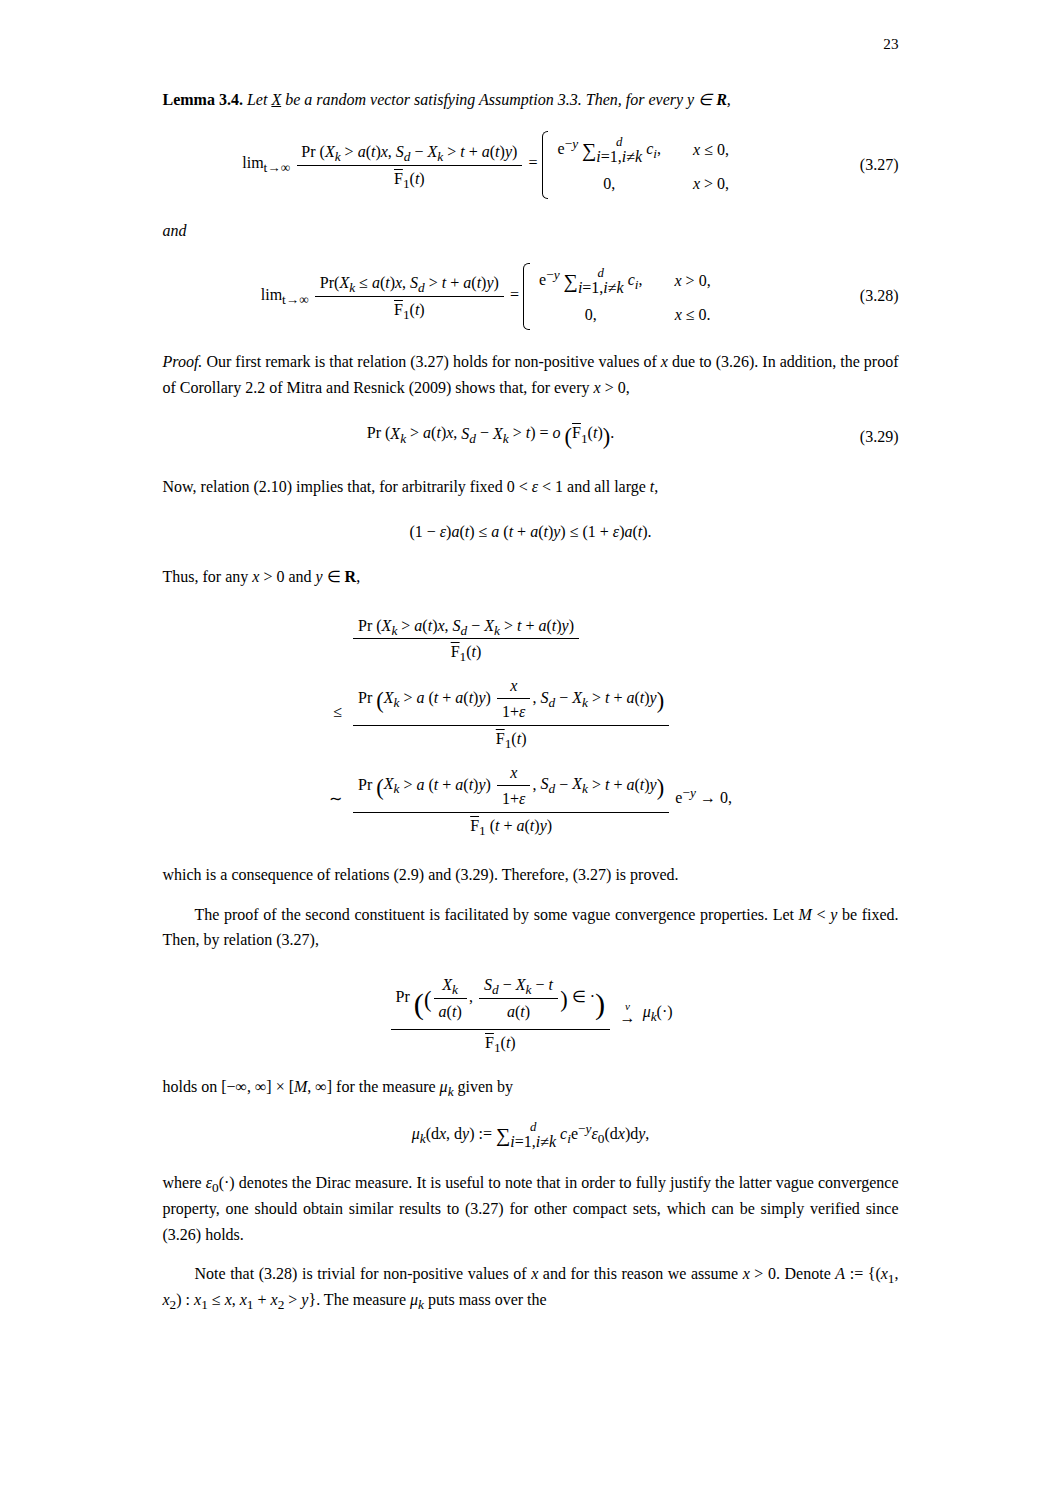23
Lemma 3.4. Let X be a random vector satisfying Assumption 3.3. Then, for every y ∈ R,
limt→∞ Pr (Xk > a(t)x, Sd − Xk > t + a(t)y) F1(t) =
| e − y ∑ d i =1, i ≠ k c i , | x ≤ 0, |
| 0, | x > 0, |
(3.27)
and
limt→∞ Pr(Xk ≤ a(t)x, Sd > t + a(t)y) F1(t) =
| e − y ∑ d i =1, i ≠ k c i , | x > 0, |
| 0, | x ≤ 0. |
(3.28)
Proof. Our first remark is that relation (3.27) holds for non-positive values of x due to (3.26). In addition, the proof of Corollary 2.2 of Mitra and Resnick (2009) shows that, for every x > 0,
Pr (Xk > a(t)x, Sd − Xk > t) = o (F1(t)).
(3.29)
Now, relation (2.10) implies that, for arbitrarily fixed 0 < ε < 1 and all large t,
(1 − ε)a(t) ≤ a (t + a(t)y) ≤ (1 + ε)a(t).
Thus, for any x > 0 and y ∈ R,
| | Pr ( X k > a ( t ) x , S d − X k > t + a ( t ) y ) F 1 ( t ) |
| ≤ | Pr ( X k > a ( t + a ( t ) y ) x 1+ ε , S d − X k > t + a ( t ) y ) F 1 ( t ) |
| ∼ | Pr ( X k > a ( t + a ( t ) y ) x 1+ ε , S d − X k > t + a ( t ) y ) F 1 ( t + a ( t ) y ) e − y → 0, |
which is a consequence of relations (2.9) and (3.29). Therefore, (3.27) is proved.
The proof of the second constituent is facilitated by some vague convergence properties. Let M < y be fixed. Then, by relation (3.27),
Pr ((Xk a(t), Sd − Xk − t a(t)) ∈ ·) F1(t) v→ μk(·)
holds on [−∞, ∞] × [M, ∞] for the measure μk given by
μk(dx, dy) := ∑di=1,i≠k cie−yε0(dx)dy,
where ε0(·) denotes the Dirac measure. It is useful to note that in order to fully justify the latter vague convergence property, one should obtain similar results to (3.27) for other compact sets, which can be simply verified since (3.26) holds.
Note that (3.28) is trivial for non-positive values of x and for this reason we assume x > 0. Denote A := {(x1, x2) : x1 ≤ x, x1 + x2 > y}. The measure μk puts mass over the